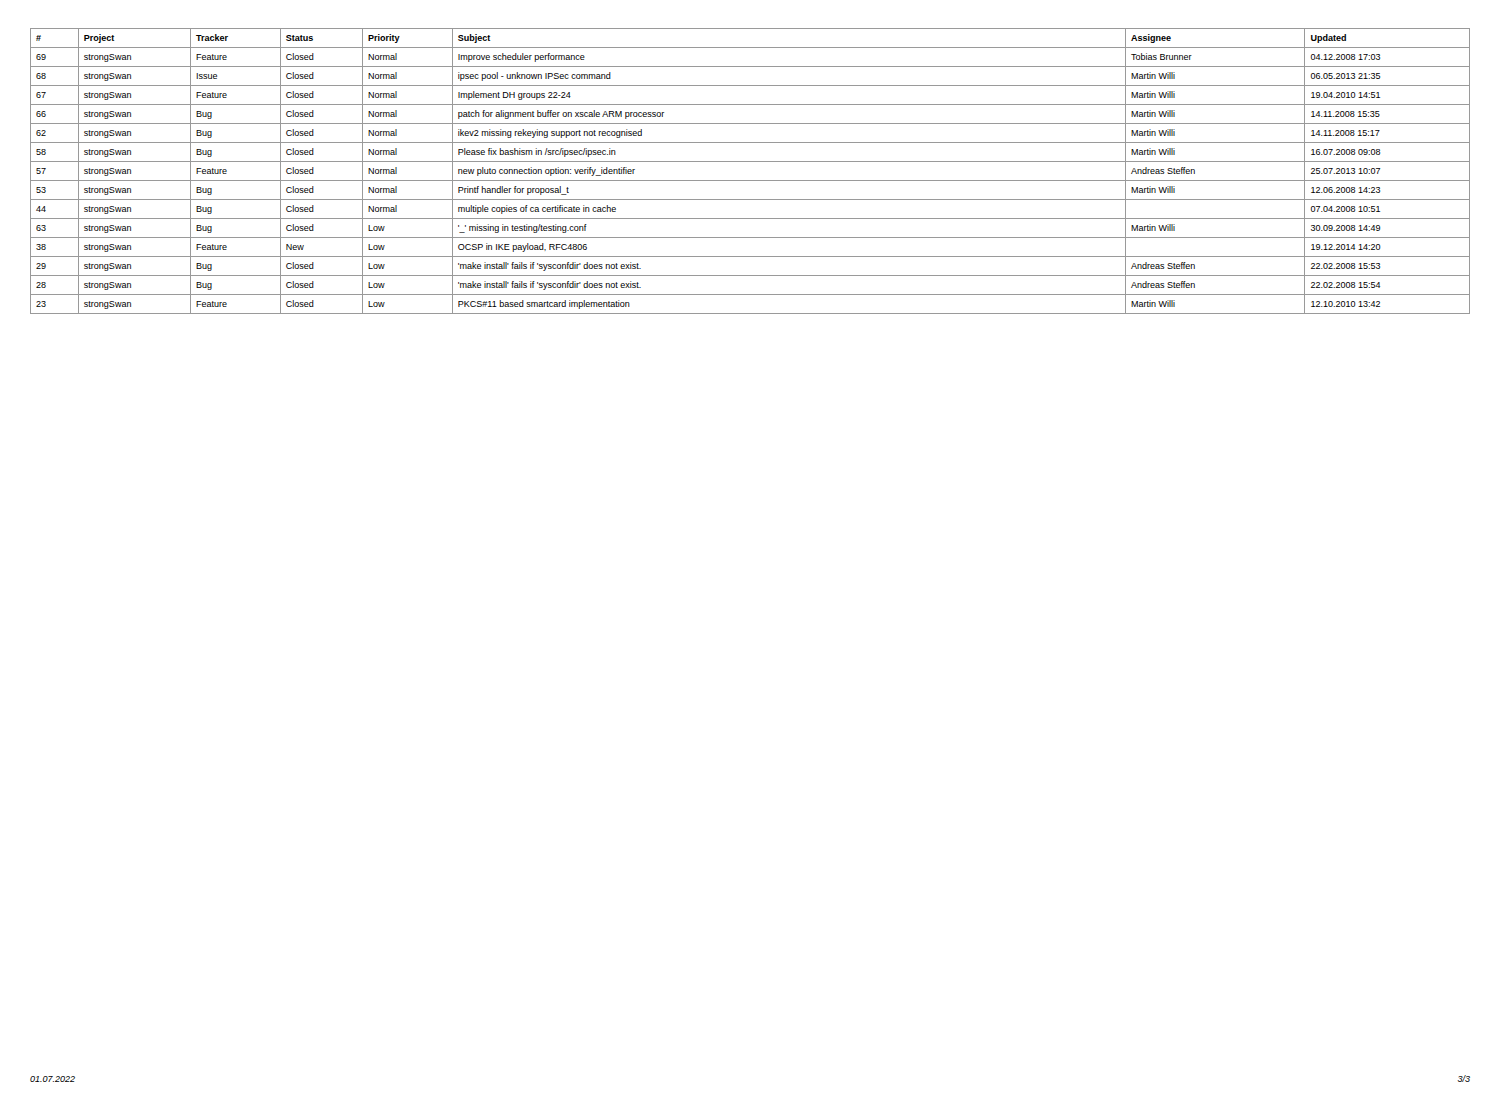| # | Project | Tracker | Status | Priority | Subject | Assignee | Updated |
| --- | --- | --- | --- | --- | --- | --- | --- |
| 69 | strongSwan | Feature | Closed | Normal | Improve scheduler performance | Tobias Brunner | 04.12.2008 17:03 |
| 68 | strongSwan | Issue | Closed | Normal | ipsec pool - unknown IPSec command | Martin Willi | 06.05.2013 21:35 |
| 67 | strongSwan | Feature | Closed | Normal | Implement DH groups 22-24 | Martin Willi | 19.04.2010 14:51 |
| 66 | strongSwan | Bug | Closed | Normal | patch for alignment buffer on xscale ARM processor | Martin Willi | 14.11.2008 15:35 |
| 62 | strongSwan | Bug | Closed | Normal | ikev2 missing rekeying support not recognised | Martin Willi | 14.11.2008 15:17 |
| 58 | strongSwan | Bug | Closed | Normal | Please fix bashism in /src/ipsec/ipsec.in | Martin Willi | 16.07.2008 09:08 |
| 57 | strongSwan | Feature | Closed | Normal | new pluto connection option: verify_identifier | Andreas Steffen | 25.07.2013 10:07 |
| 53 | strongSwan | Bug | Closed | Normal | Printf handler for proposal_t | Martin Willi | 12.06.2008 14:23 |
| 44 | strongSwan | Bug | Closed | Normal | multiple copies of ca certificate in cache | | 07.04.2008 10:51 |
| 63 | strongSwan | Bug | Closed | Low | '_' missing in testing/testing.conf | Martin Willi | 30.09.2008 14:49 |
| 38 | strongSwan | Feature | New | Low | OCSP in IKE payload, RFC4806 | | 19.12.2014 14:20 |
| 29 | strongSwan | Bug | Closed | Low | 'make install' fails if 'sysconfdir' does not exist. | Andreas Steffen | 22.02.2008 15:53 |
| 28 | strongSwan | Bug | Closed | Low | 'make install' fails if 'sysconfdir' does not exist. | Andreas Steffen | 22.02.2008 15:54 |
| 23 | strongSwan | Feature | Closed | Low | PKCS#11 based smartcard implementation | Martin Willi | 12.10.2010 13:42 |
01.07.2022 3/3